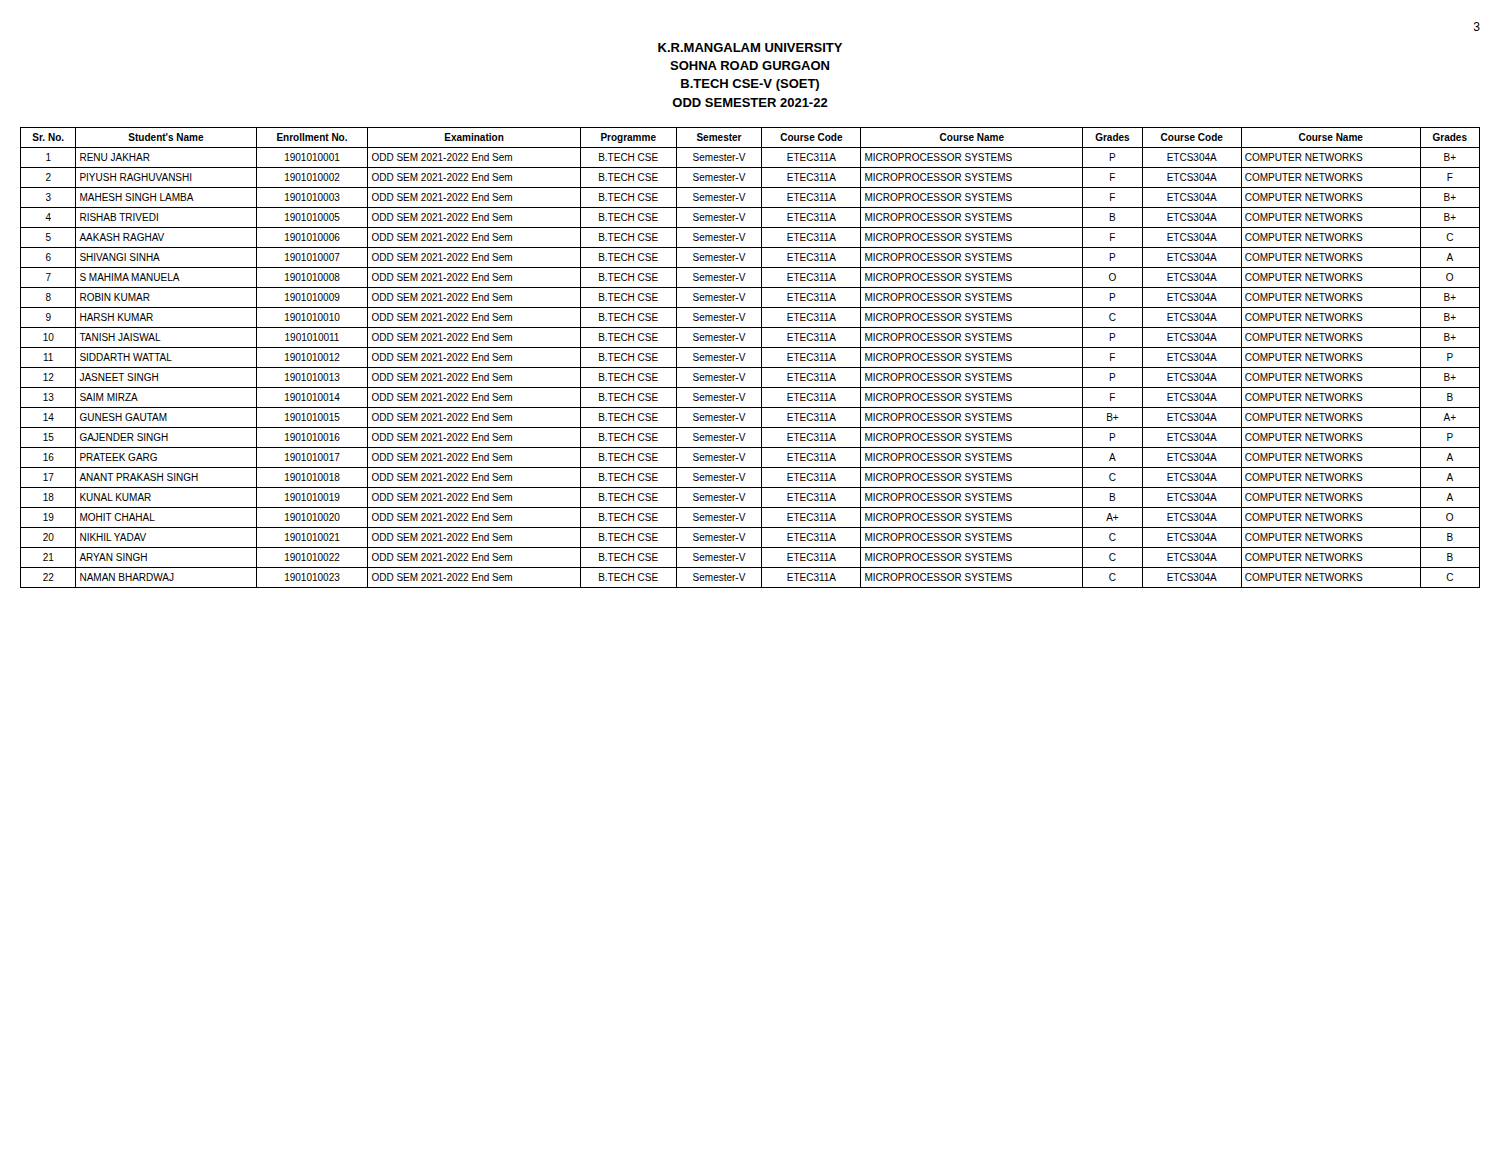3
K.R.MANGALAM UNIVERSITY
SOHNA ROAD GURGAON
B.TECH CSE-V (SOET)
ODD SEMESTER 2021-22
| Sr. No. | Student's Name | Enrollment No. | Examination | Programme | Semester | Course Code | Course Name | Grades | Course Code | Course Name | Grades |
| --- | --- | --- | --- | --- | --- | --- | --- | --- | --- | --- | --- |
| 1 | RENU JAKHAR | 1901010001 | ODD SEM 2021-2022 End Sem | B.TECH CSE | Semester-V | ETEC311A | MICROPROCESSOR SYSTEMS | P | ETCS304A | COMPUTER NETWORKS | B+ |
| 2 | PIYUSH RAGHUVANSHI | 1901010002 | ODD SEM 2021-2022 End Sem | B.TECH CSE | Semester-V | ETEC311A | MICROPROCESSOR SYSTEMS | F | ETCS304A | COMPUTER NETWORKS | F |
| 3 | MAHESH SINGH LAMBA | 1901010003 | ODD SEM 2021-2022 End Sem | B.TECH CSE | Semester-V | ETEC311A | MICROPROCESSOR SYSTEMS | F | ETCS304A | COMPUTER NETWORKS | B+ |
| 4 | RISHAB TRIVEDI | 1901010005 | ODD SEM 2021-2022 End Sem | B.TECH CSE | Semester-V | ETEC311A | MICROPROCESSOR SYSTEMS | B | ETCS304A | COMPUTER NETWORKS | B+ |
| 5 | AAKASH RAGHAV | 1901010006 | ODD SEM 2021-2022 End Sem | B.TECH CSE | Semester-V | ETEC311A | MICROPROCESSOR SYSTEMS | F | ETCS304A | COMPUTER NETWORKS | C |
| 6 | SHIVANGI SINHA | 1901010007 | ODD SEM 2021-2022 End Sem | B.TECH CSE | Semester-V | ETEC311A | MICROPROCESSOR SYSTEMS | P | ETCS304A | COMPUTER NETWORKS | A |
| 7 | S MAHIMA MANUELA | 1901010008 | ODD SEM 2021-2022 End Sem | B.TECH CSE | Semester-V | ETEC311A | MICROPROCESSOR SYSTEMS | O | ETCS304A | COMPUTER NETWORKS | O |
| 8 | ROBIN KUMAR | 1901010009 | ODD SEM 2021-2022 End Sem | B.TECH CSE | Semester-V | ETEC311A | MICROPROCESSOR SYSTEMS | P | ETCS304A | COMPUTER NETWORKS | B+ |
| 9 | HARSH KUMAR | 1901010010 | ODD SEM 2021-2022 End Sem | B.TECH CSE | Semester-V | ETEC311A | MICROPROCESSOR SYSTEMS | C | ETCS304A | COMPUTER NETWORKS | B+ |
| 10 | TANISH JAISWAL | 1901010011 | ODD SEM 2021-2022 End Sem | B.TECH CSE | Semester-V | ETEC311A | MICROPROCESSOR SYSTEMS | P | ETCS304A | COMPUTER NETWORKS | B+ |
| 11 | SIDDARTH WATTAL | 1901010012 | ODD SEM 2021-2022 End Sem | B.TECH CSE | Semester-V | ETEC311A | MICROPROCESSOR SYSTEMS | F | ETCS304A | COMPUTER NETWORKS | P |
| 12 | JASNEET SINGH | 1901010013 | ODD SEM 2021-2022 End Sem | B.TECH CSE | Semester-V | ETEC311A | MICROPROCESSOR SYSTEMS | P | ETCS304A | COMPUTER NETWORKS | B+ |
| 13 | SAIM MIRZA | 1901010014 | ODD SEM 2021-2022 End Sem | B.TECH CSE | Semester-V | ETEC311A | MICROPROCESSOR SYSTEMS | F | ETCS304A | COMPUTER NETWORKS | B |
| 14 | GUNESH GAUTAM | 1901010015 | ODD SEM 2021-2022 End Sem | B.TECH CSE | Semester-V | ETEC311A | MICROPROCESSOR SYSTEMS | B+ | ETCS304A | COMPUTER NETWORKS | A+ |
| 15 | GAJENDER SINGH | 1901010016 | ODD SEM 2021-2022 End Sem | B.TECH CSE | Semester-V | ETEC311A | MICROPROCESSOR SYSTEMS | P | ETCS304A | COMPUTER NETWORKS | P |
| 16 | PRATEEK GARG | 1901010017 | ODD SEM 2021-2022 End Sem | B.TECH CSE | Semester-V | ETEC311A | MICROPROCESSOR SYSTEMS | A | ETCS304A | COMPUTER NETWORKS | A |
| 17 | ANANT PRAKASH SINGH | 1901010018 | ODD SEM 2021-2022 End Sem | B.TECH CSE | Semester-V | ETEC311A | MICROPROCESSOR SYSTEMS | C | ETCS304A | COMPUTER NETWORKS | A |
| 18 | KUNAL KUMAR | 1901010019 | ODD SEM 2021-2022 End Sem | B.TECH CSE | Semester-V | ETEC311A | MICROPROCESSOR SYSTEMS | B | ETCS304A | COMPUTER NETWORKS | A |
| 19 | MOHIT CHAHAL | 1901010020 | ODD SEM 2021-2022 End Sem | B.TECH CSE | Semester-V | ETEC311A | MICROPROCESSOR SYSTEMS | A+ | ETCS304A | COMPUTER NETWORKS | O |
| 20 | NIKHIL YADAV | 1901010021 | ODD SEM 2021-2022 End Sem | B.TECH CSE | Semester-V | ETEC311A | MICROPROCESSOR SYSTEMS | C | ETCS304A | COMPUTER NETWORKS | B |
| 21 | ARYAN SINGH | 1901010022 | ODD SEM 2021-2022 End Sem | B.TECH CSE | Semester-V | ETEC311A | MICROPROCESSOR SYSTEMS | C | ETCS304A | COMPUTER NETWORKS | B |
| 22 | NAMAN BHARDWAJ | 1901010023 | ODD SEM 2021-2022 End Sem | B.TECH CSE | Semester-V | ETEC311A | MICROPROCESSOR SYSTEMS | C | ETCS304A | COMPUTER NETWORKS | C |